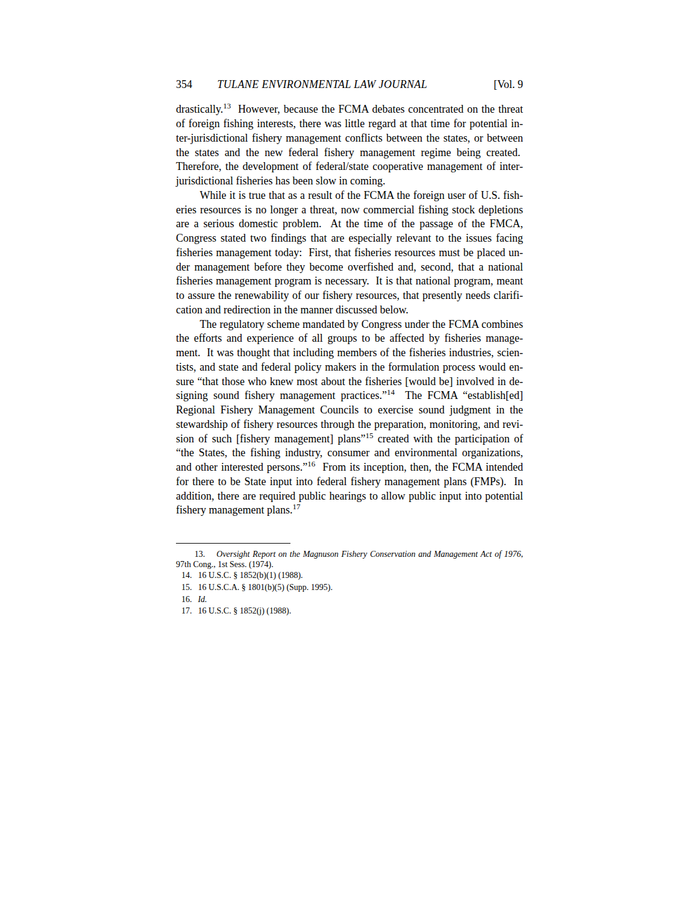354
TULANE ENVIRONMENTAL LAW JOURNAL
[Vol. 9
drastically.13 However, because the FCMA debates concentrated on the threat of foreign fishing interests, there was little regard at that time for potential inter-jurisdictional fishery management conflicts between the states, or between the states and the new federal fishery management regime being created. Therefore, the development of federal/state cooperative management of interjurisdictional fisheries has been slow in coming.
While it is true that as a result of the FCMA the foreign user of U.S. fisheries resources is no longer a threat, now commercial fishing stock depletions are a serious domestic problem. At the time of the passage of the FMCA, Congress stated two findings that are especially relevant to the issues facing fisheries management today: First, that fisheries resources must be placed under management before they become overfished and, second, that a national fisheries management program is necessary. It is that national program, meant to assure the renewability of our fishery resources, that presently needs clarification and redirection in the manner discussed below.
The regulatory scheme mandated by Congress under the FCMA combines the efforts and experience of all groups to be affected by fisheries management. It was thought that including members of the fisheries industries, scientists, and state and federal policy makers in the formulation process would ensure “that those who knew most about the fisheries [would be] involved in designing sound fishery management practices.”14 The FCMA “establish[ed] Regional Fishery Management Councils to exercise sound judgment in the stewardship of fishery resources through the preparation, monitoring, and revision of such [fishery management] plans”15 created with the participation of “the States, the fishing industry, consumer and environmental organizations, and other interested persons.”16 From its inception, then, the FCMA intended for there to be State input into federal fishery management plans (FMPs). In addition, there are required public hearings to allow public input into potential fishery management plans.17
13. Oversight Report on the Magnuson Fishery Conservation and Management Act of 1976, 97th Cong., 1st Sess. (1974).
14.
16 U.S.C. § 1852(b)(1) (1988).
15.
16 U.S.C.A. § 1801(b)(5) (Supp. 1995).
16.
Id.
17.
16 U.S.C. § 1852(j) (1988).